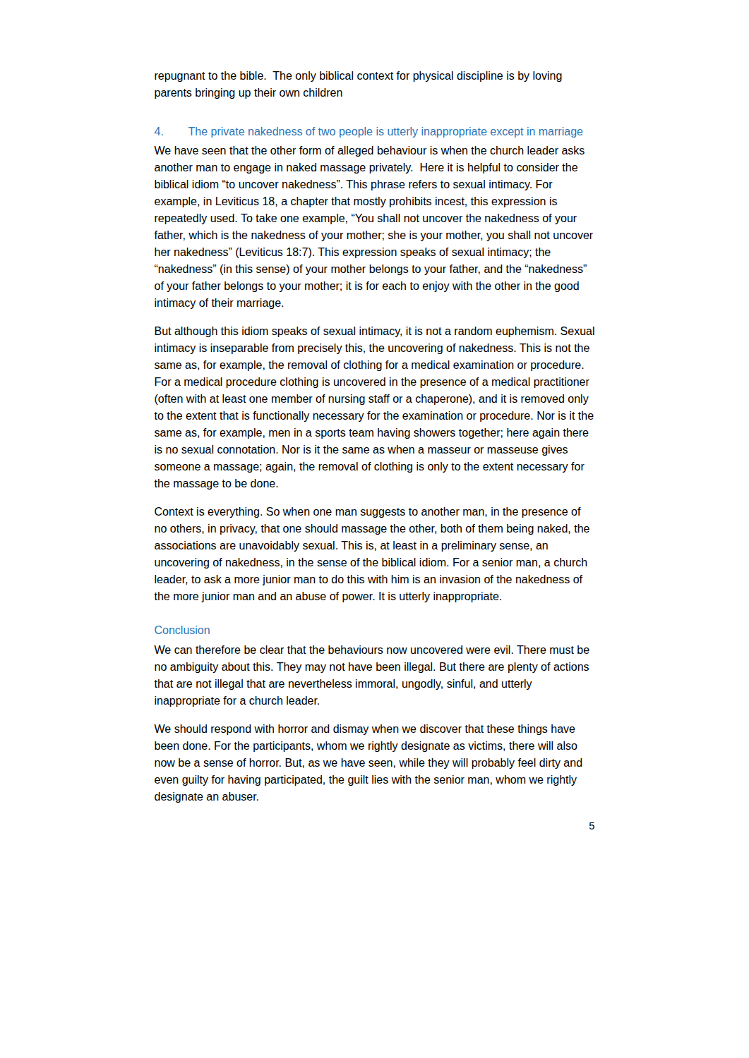repugnant to the bible. The only biblical context for physical discipline is by loving parents bringing up their own children
4. The private nakedness of two people is utterly inappropriate except in marriage
We have seen that the other form of alleged behaviour is when the church leader asks another man to engage in naked massage privately. Here it is helpful to consider the biblical idiom “to uncover nakedness”. This phrase refers to sexual intimacy. For example, in Leviticus 18, a chapter that mostly prohibits incest, this expression is repeatedly used. To take one example, “You shall not uncover the nakedness of your father, which is the nakedness of your mother; she is your mother, you shall not uncover her nakedness” (Leviticus 18:7). This expression speaks of sexual intimacy; the “nakedness” (in this sense) of your mother belongs to your father, and the “nakedness” of your father belongs to your mother; it is for each to enjoy with the other in the good intimacy of their marriage.
But although this idiom speaks of sexual intimacy, it is not a random euphemism. Sexual intimacy is inseparable from precisely this, the uncovering of nakedness. This is not the same as, for example, the removal of clothing for a medical examination or procedure. For a medical procedure clothing is uncovered in the presence of a medical practitioner (often with at least one member of nursing staff or a chaperone), and it is removed only to the extent that is functionally necessary for the examination or procedure. Nor is it the same as, for example, men in a sports team having showers together; here again there is no sexual connotation. Nor is it the same as when a masseur or masseuse gives someone a massage; again, the removal of clothing is only to the extent necessary for the massage to be done.
Context is everything. So when one man suggests to another man, in the presence of no others, in privacy, that one should massage the other, both of them being naked, the associations are unavoidably sexual. This is, at least in a preliminary sense, an uncovering of nakedness, in the sense of the biblical idiom. For a senior man, a church leader, to ask a more junior man to do this with him is an invasion of the nakedness of the more junior man and an abuse of power. It is utterly inappropriate.
Conclusion
We can therefore be clear that the behaviours now uncovered were evil. There must be no ambiguity about this. They may not have been illegal. But there are plenty of actions that are not illegal that are nevertheless immoral, ungodly, sinful, and utterly inappropriate for a church leader.
We should respond with horror and dismay when we discover that these things have been done. For the participants, whom we rightly designate as victims, there will also now be a sense of horror. But, as we have seen, while they will probably feel dirty and even guilty for having participated, the guilt lies with the senior man, whom we rightly designate an abuser.
5